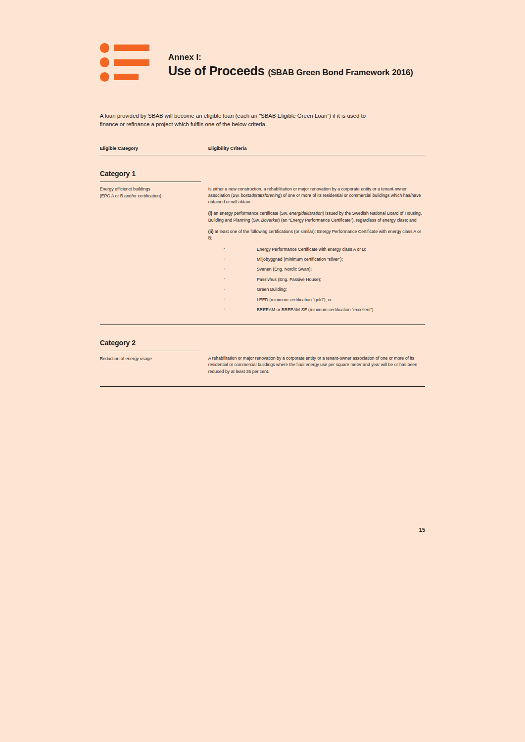Annex I:
Use of Proceeds (SBAB Green Bond Framework 2016)
A loan provided by SBAB will become an eligible loan (each an “SBAB Eligible Green Loan”) if it is used to finance or refinance a project which fulfils one of the below criteria.
| Eligible Category | Eligibility Criteria |
| --- | --- |
| Category 1 | |
| Energy efficienct buildings (EPC A or B and/or certification) | Is either a new construction, a rehabilitation or major renovation by a corporate entity or a tenant-owner association (Sw. bostadsrättsförening ) of one or more of its residential or commercial buildings which has/have obtained or will obtain: (i) an energy performance certificate (Sw. energideklaration ) issued by the Swedish National Board of Housing, Building and Planning (Sw. Boverket ) (an “Energy Performance Certificate”), regardless of energy class; and (ii) at least one of the following certifications (or similar): Energy Performance Certificate with energy class A or B; Energy Performance Certificate with energy class A or B; Miljöbyggnad (minimum certification “silver”); Svanen (Eng. Nordic Swan); Passivhus (Eng. Passive House); Green Building; LEED (minimum certification “gold”); or BREEAM or BREEAM-SE (minimum certification “excellent”). |
| Category 2 | |
| Reduction of energy usage | A rehabilitation or major renovation by a corporate entity or a tenant-owner association of one or more of its residential or commercial buildings where the final energy use per square meter and year will be or has been reduced by at least 35 per cent. |
15